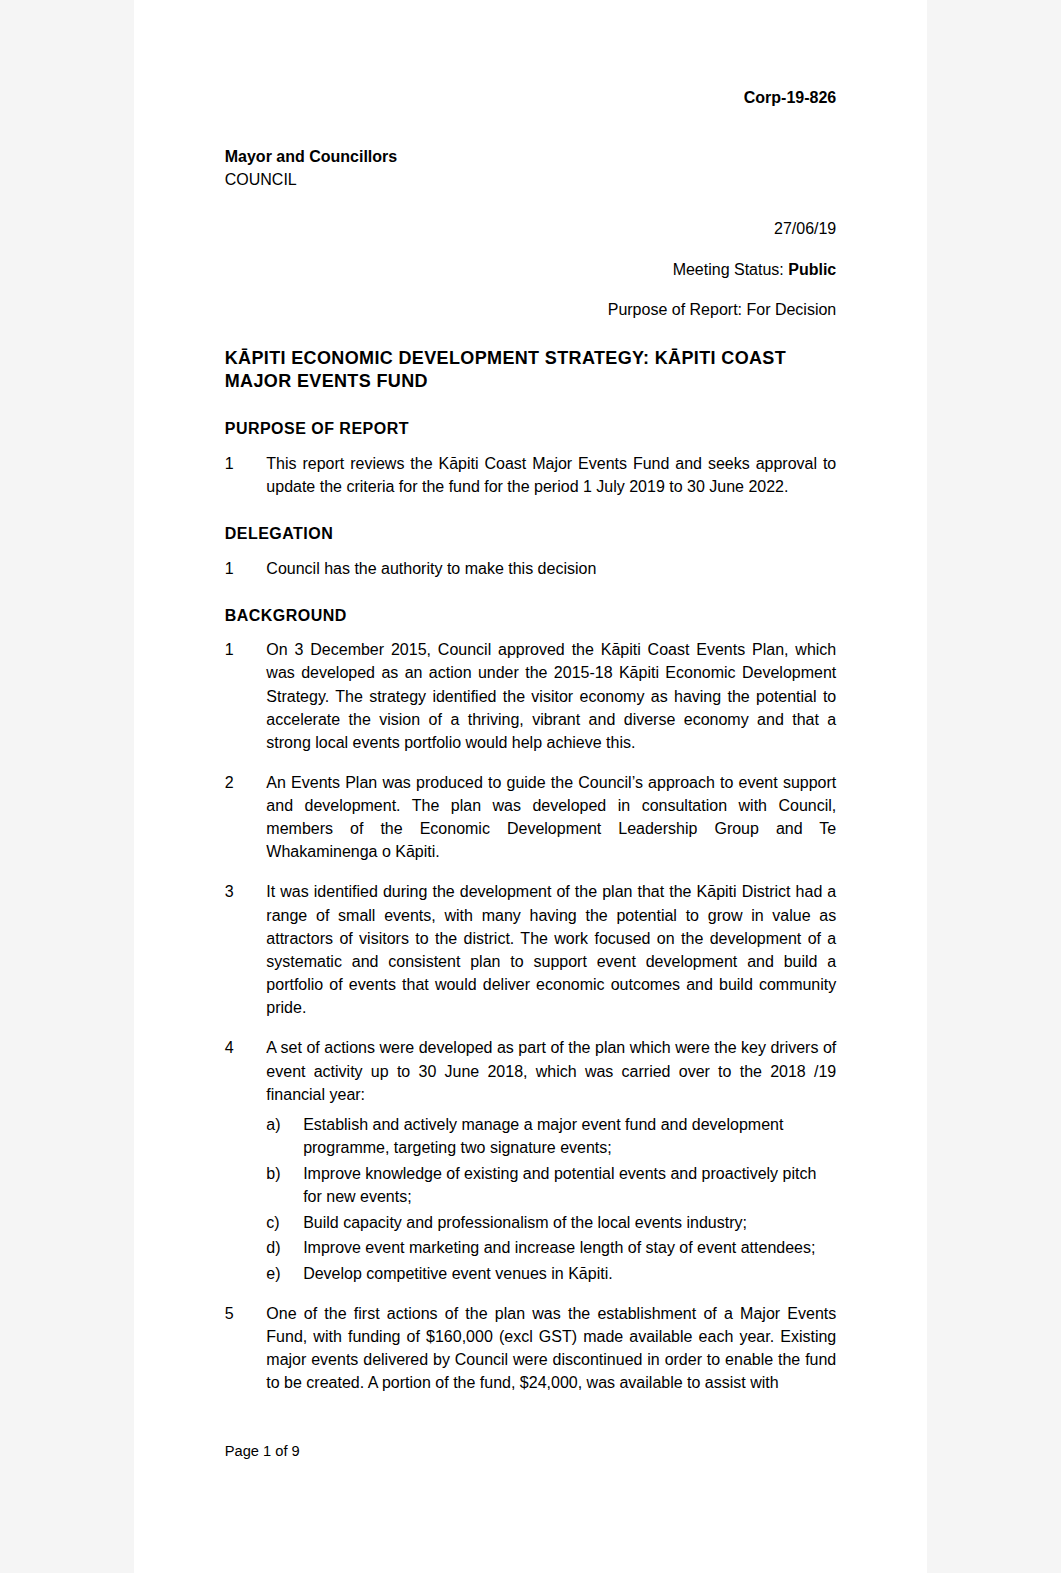Corp-19-826
Mayor and Councillors
COUNCIL
27/06/19
Meeting Status: Public
Purpose of Report: For Decision
Kāpiti Economic Development Strategy: Kāpiti Coast Major Events Fund
Purpose of report
This report reviews the Kāpiti Coast Major Events Fund and seeks approval to update the criteria for the fund for the period 1 July 2019 to 30 June 2022.
Delegation
Council has the authority to make this decision
Background
On 3 December 2015, Council approved the Kāpiti Coast Events Plan, which was developed as an action under the 2015-18 Kāpiti Economic Development Strategy. The strategy identified the visitor economy as having the potential to accelerate the vision of a thriving, vibrant and diverse economy and that a strong local events portfolio would help achieve this.
An Events Plan was produced to guide the Council’s approach to event support and development. The plan was developed in consultation with Council, members of the Economic Development Leadership Group and Te Whakaminenga o Kāpiti.
It was identified during the development of the plan that the Kāpiti District had a range of small events, with many having the potential to grow in value as attractors of visitors to the district. The work focused on the development of a systematic and consistent plan to support event development and build a portfolio of events that would deliver economic outcomes and build community pride.
A set of actions were developed as part of the plan which were the key drivers of event activity up to 30 June 2018, which was carried over to the 2018 /19 financial year:
Establish and actively manage a major event fund and development programme, targeting two signature events;
Improve knowledge of existing and potential events and proactively pitch for new events;
Build capacity and professionalism of the local events industry;
Improve event marketing and increase length of stay of event attendees;
Develop competitive event venues in Kāpiti.
One of the first actions of the plan was the establishment of a Major Events Fund, with funding of $160,000 (excl GST) made available each year. Existing major events delivered by Council were discontinued in order to enable the fund to be created. A portion of the fund, $24,000, was available to assist with
Page 1 of 9